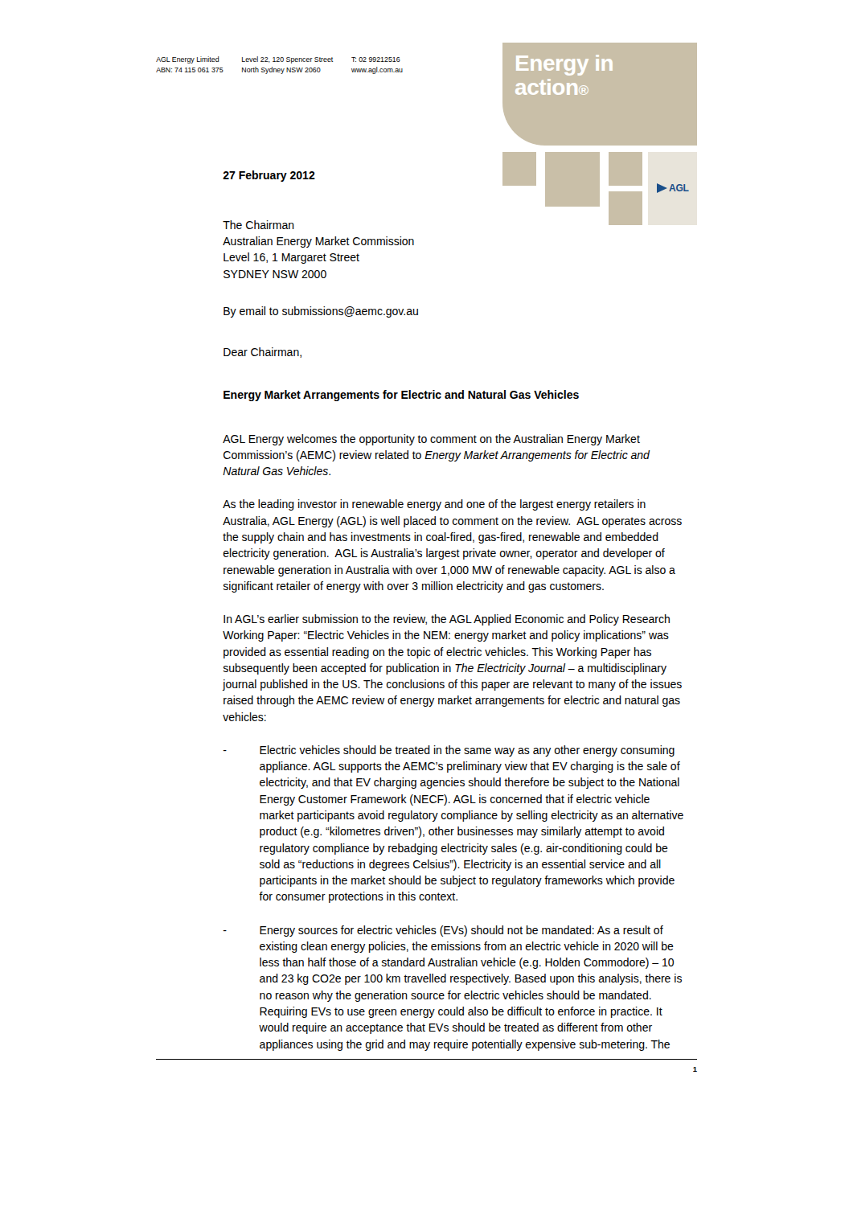| AGL Energy Limited | Level 22, 120 Spencer Street | T: 02 99212516 |
| ABN: 74 115 061 375 | North Sydney NSW 2060 | www.agl.com.au |
Energy in
action®
AGL
27 February 2012
The Chairman
Australian Energy Market Commission
Level 16, 1 Margaret Street
SYDNEY NSW 2000
By email to submissions@aemc.gov.au
Dear Chairman,
Energy Market Arrangements for Electric and Natural Gas Vehicles
AGL Energy welcomes the opportunity to comment on the Australian Energy Market Commission’s (AEMC) review related to Energy Market Arrangements for Electric and Natural Gas Vehicles.
As the leading investor in renewable energy and one of the largest energy retailers in Australia, AGL Energy (AGL) is well placed to comment on the review. AGL operates across the supply chain and has investments in coal-fired, gas-fired, renewable and embedded electricity generation. AGL is Australia’s largest private owner, operator and developer of renewable generation in Australia with over 1,000 MW of renewable capacity. AGL is also a significant retailer of energy with over 3 million electricity and gas customers.
In AGL’s earlier submission to the review, the AGL Applied Economic and Policy Research Working Paper: “Electric Vehicles in the NEM: energy market and policy implications” was provided as essential reading on the topic of electric vehicles. This Working Paper has subsequently been accepted for publication in The Electricity Journal – a multidisciplinary journal published in the US. The conclusions of this paper are relevant to many of the issues raised through the AEMC review of energy market arrangements for electric and natural gas vehicles:
Electric vehicles should be treated in the same way as any other energy consuming appliance. AGL supports the AEMC’s preliminary view that EV charging is the sale of electricity, and that EV charging agencies should therefore be subject to the National Energy Customer Framework (NECF). AGL is concerned that if electric vehicle market participants avoid regulatory compliance by selling electricity as an alternative product (e.g. “kilometres driven”), other businesses may similarly attempt to avoid regulatory compliance by rebadging electricity sales (e.g. air-conditioning could be sold as “reductions in degrees Celsius”). Electricity is an essential service and all participants in the market should be subject to regulatory frameworks which provide for consumer protections in this context.
Energy sources for electric vehicles (EVs) should not be mandated: As a result of existing clean energy policies, the emissions from an electric vehicle in 2020 will be less than half those of a standard Australian vehicle (e.g. Holden Commodore) – 10 and 23 kg CO2e per 100 km travelled respectively. Based upon this analysis, there is no reason why the generation source for electric vehicles should be mandated. Requiring EVs to use green energy could also be difficult to enforce in practice. It would require an acceptance that EVs should be treated as different from other appliances using the grid and may require potentially expensive sub-metering. The
1